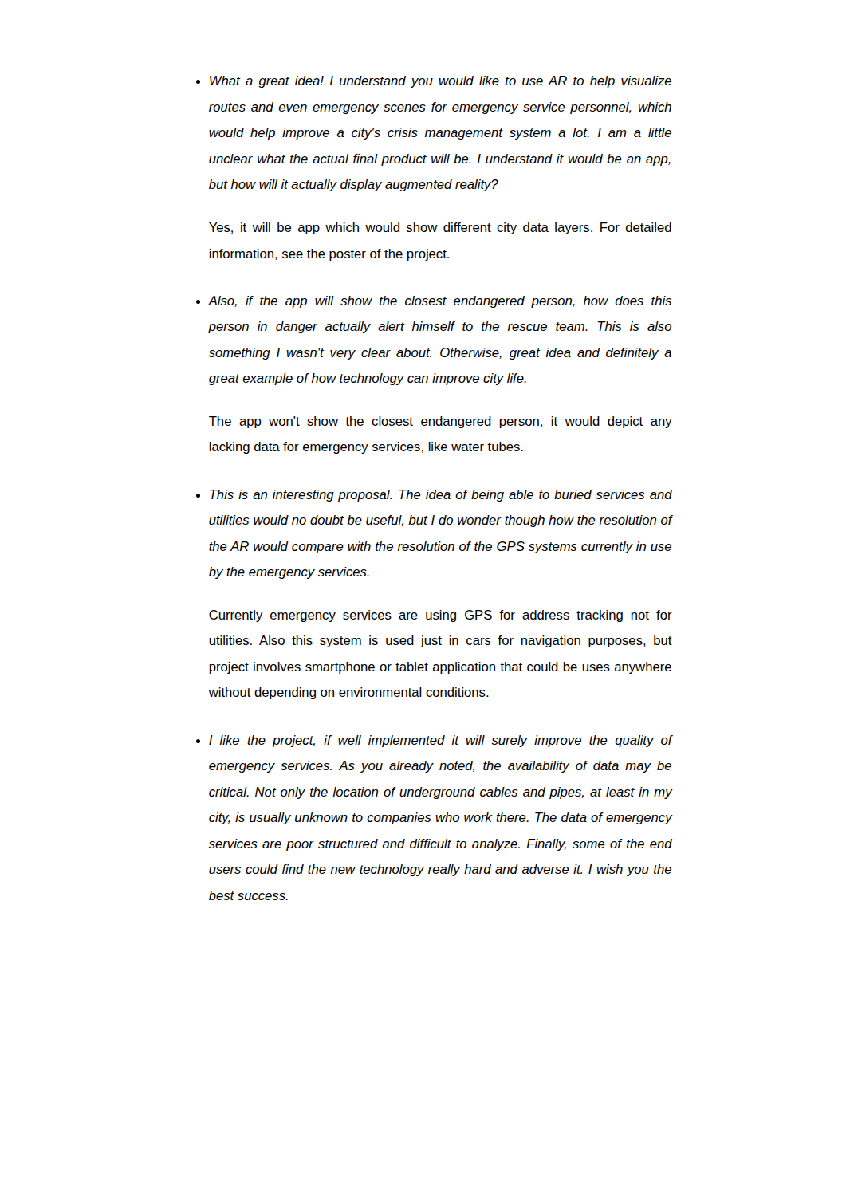What a great idea! I understand you would like to use AR to help visualize routes and even emergency scenes for emergency service personnel, which would help improve a city's crisis management system a lot. I am a little unclear what the actual final product will be. I understand it would be an app, but how will it actually display augmented reality?
Yes, it will be app which would show different city data layers. For detailed information, see the poster of the project.
Also, if the app will show the closest endangered person, how does this person in danger actually alert himself to the rescue team. This is also something I wasn't very clear about. Otherwise, great idea and definitely a great example of how technology can improve city life.
The app won't show the closest endangered person, it would depict any lacking data for emergency services, like water tubes.
This is an interesting proposal. The idea of being able to buried services and utilities would no doubt be useful, but I do wonder though how the resolution of the AR would compare with the resolution of the GPS systems currently in use by the emergency services.
Currently emergency services are using GPS for address tracking not for utilities. Also this system is used just in cars for navigation purposes, but project involves smartphone or tablet application that could be uses anywhere without depending on environmental conditions.
I like the project, if well implemented it will surely improve the quality of emergency services. As you already noted, the availability of data may be critical. Not only the location of underground cables and pipes, at least in my city, is usually unknown to companies who work there. The data of emergency services are poor structured and difficult to analyze. Finally, some of the end users could find the new technology really hard and adverse it. I wish you the best success.